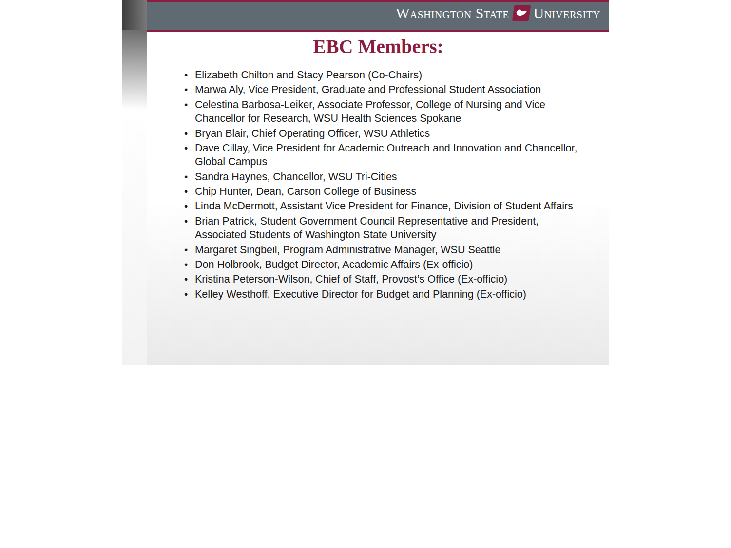Washington State University
EBC Members:
Elizabeth Chilton and Stacy Pearson (Co-Chairs)
Marwa Aly, Vice President, Graduate and Professional Student Association
Celestina Barbosa-Leiker, Associate Professor, College of Nursing and Vice Chancellor for Research, WSU Health Sciences Spokane
Bryan Blair, Chief Operating Officer, WSU Athletics
Dave Cillay, Vice President for Academic Outreach and Innovation and Chancellor, Global Campus
Sandra Haynes, Chancellor, WSU Tri-Cities
Chip Hunter, Dean, Carson College of Business
Linda McDermott, Assistant Vice President for Finance, Division of Student Affairs
Brian Patrick, Student Government Council Representative and President, Associated Students of Washington State University
Margaret Singbeil, Program Administrative Manager, WSU Seattle
Don Holbrook, Budget Director, Academic Affairs (Ex-officio)
Kristina Peterson-Wilson, Chief of Staff, Provost’s Office (Ex-officio)
Kelley Westhoff, Executive Director for Budget and Planning (Ex-officio)